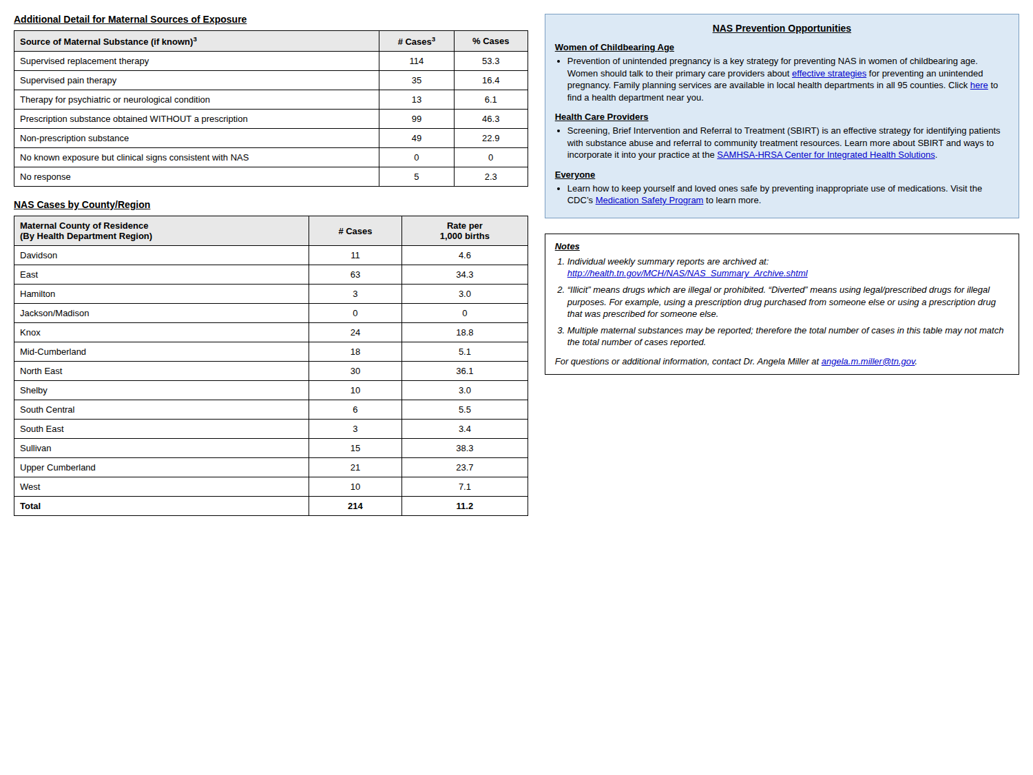Additional Detail for Maternal Sources of Exposure
| Source of Maternal Substance (if known) 3 | # Cases 3 | % Cases |
| --- | --- | --- |
| Supervised replacement therapy | 114 | 53.3 |
| Supervised pain therapy | 35 | 16.4 |
| Therapy for psychiatric or neurological condition | 13 | 6.1 |
| Prescription substance obtained WITHOUT a prescription | 99 | 46.3 |
| Non-prescription substance | 49 | 22.9 |
| No known exposure but clinical signs consistent with NAS | 0 | 0 |
| No response | 5 | 2.3 |
NAS Cases by County/Region
| Maternal County of Residence (By Health Department Region) | # Cases | Rate per 1,000 births |
| --- | --- | --- |
| Davidson | 11 | 4.6 |
| East | 63 | 34.3 |
| Hamilton | 3 | 3.0 |
| Jackson/Madison | 0 | 0 |
| Knox | 24 | 18.8 |
| Mid-Cumberland | 18 | 5.1 |
| North East | 30 | 36.1 |
| Shelby | 10 | 3.0 |
| South Central | 6 | 5.5 |
| South East | 3 | 3.4 |
| Sullivan | 15 | 38.3 |
| Upper Cumberland | 21 | 23.7 |
| West | 10 | 7.1 |
| Total | 214 | 11.2 |
NAS Prevention Opportunities
Women of Childbearing Age
Prevention of unintended pregnancy is a key strategy for preventing NAS in women of childbearing age. Women should talk to their primary care providers about effective strategies for preventing an unintended pregnancy. Family planning services are available in local health departments in all 95 counties. Click here to find a health department near you.
Health Care Providers
Screening, Brief Intervention and Referral to Treatment (SBIRT) is an effective strategy for identifying patients with substance abuse and referral to community treatment resources. Learn more about SBIRT and ways to incorporate it into your practice at the SAMHSA-HRSA Center for Integrated Health Solutions.
Everyone
Learn how to keep yourself and loved ones safe by preventing inappropriate use of medications. Visit the CDC’s Medication Safety Program to learn more.
Notes
Individual weekly summary reports are archived at: http://health.tn.gov/MCH/NAS/NAS_Summary_Archive.shtml
“Illicit” means drugs which are illegal or prohibited. “Diverted” means using legal/prescribed drugs for illegal purposes. For example, using a prescription drug purchased from someone else or using a prescription drug that was prescribed for someone else.
Multiple maternal substances may be reported; therefore the total number of cases in this table may not match the total number of cases reported.
For questions or additional information, contact Dr. Angela Miller at angela.m.miller@tn.gov.